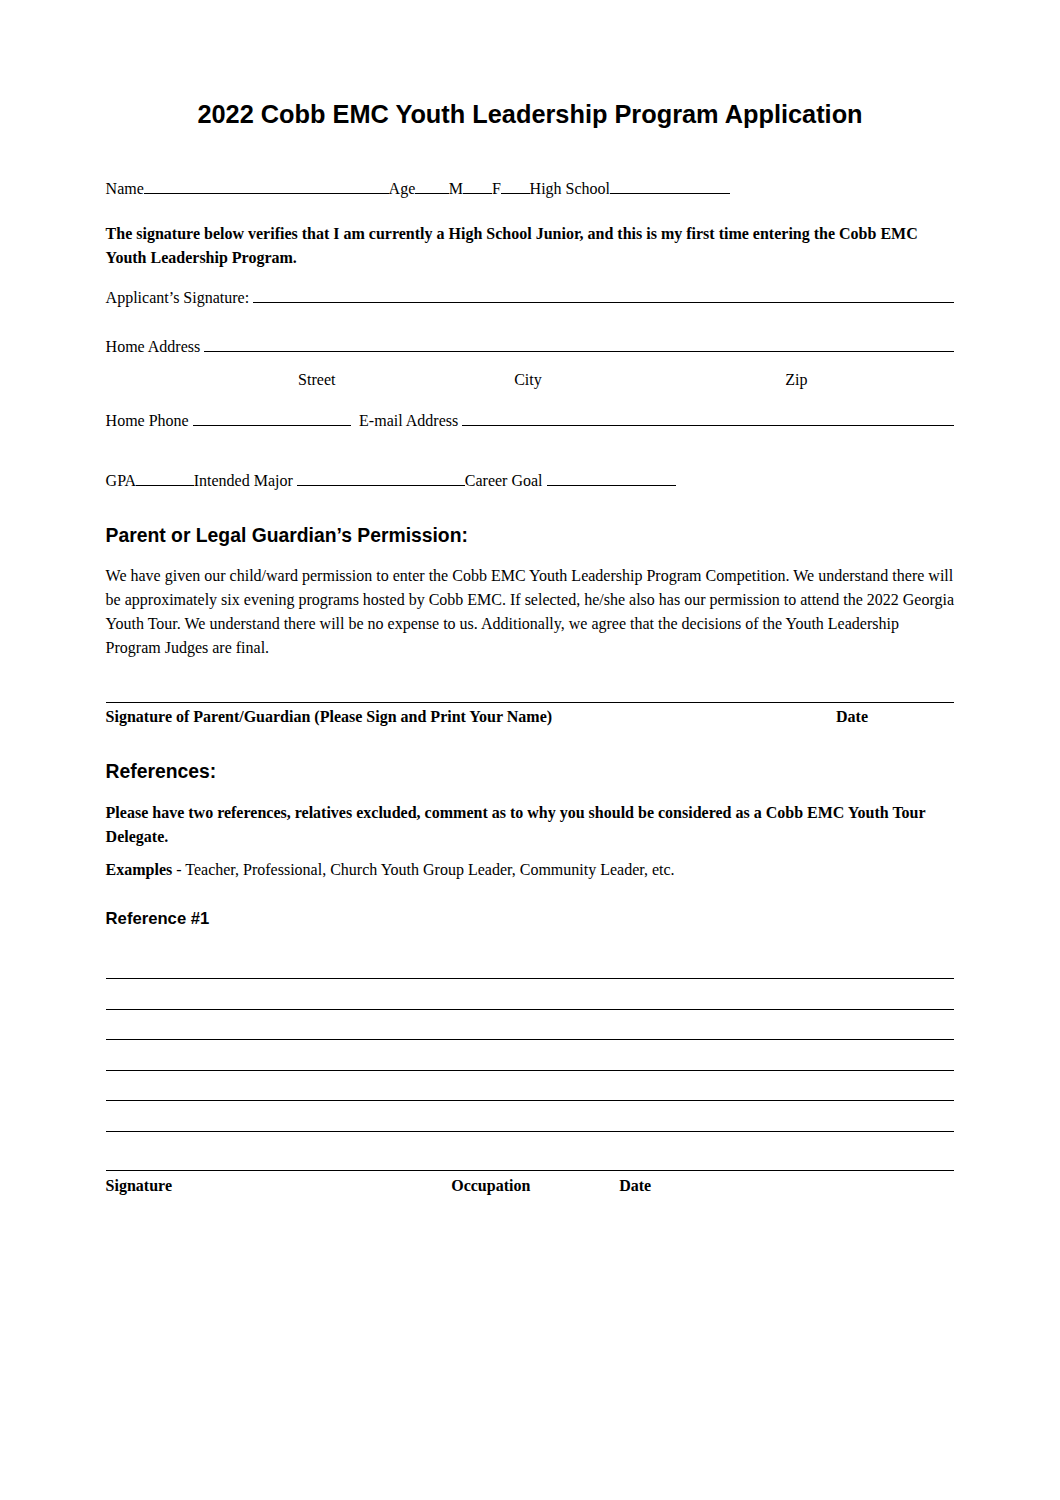2022 Cobb EMC Youth Leadership Program Application
Name Age M F High School
The signature below verifies that I am currently a High School Junior, and this is my first time entering the Cobb EMC Youth Leadership Program.
Applicant’s Signature:
Home Address
Street City Zip
Home Phone E-mail Address
GPA Intended Major Career Goal
Parent or Legal Guardian’s Permission:
We have given our child/ward permission to enter the Cobb EMC Youth Leadership Program Competition. We understand there will be approximately six evening programs hosted by Cobb EMC. If selected, he/she also has our permission to attend the 2022 Georgia Youth Tour. We understand there will be no expense to us. Additionally, we agree that the decisions of the Youth Leadership Program Judges are final.
Signature of Parent/Guardian (Please Sign and Print Your Name) Date
References:
Please have two references, relatives excluded, comment as to why you should be considered as a Cobb EMC Youth Tour Delegate.
Examples - Teacher, Professional, Church Youth Group Leader, Community Leader, etc.
Reference #1
Signature Occupation Date